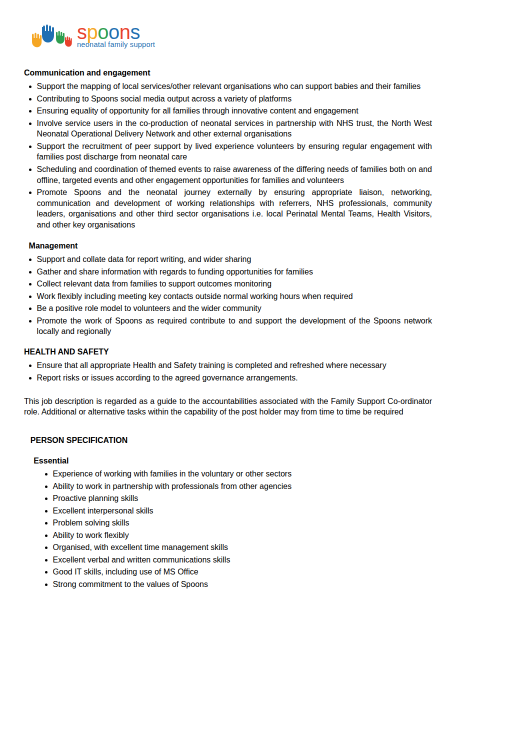spoons
neonatal family support
Communication and engagement
Support the mapping of local services/other relevant organisations who can support babies and their families
Contributing to Spoons social media output across a variety of platforms
Ensuring equality of opportunity for all families through innovative content and engagement
Involve service users in the co-production of neonatal services in partnership with NHS trust, the North West Neonatal Operational Delivery Network and other external organisations
Support the recruitment of peer support by lived experience volunteers by ensuring regular engagement with families post discharge from neonatal care
Scheduling and coordination of themed events to raise awareness of the differing needs of families both on and offline, targeted events and other engagement opportunities for families and volunteers
Promote Spoons and the neonatal journey externally by ensuring appropriate liaison, networking, communication and development of working relationships with referrers, NHS professionals, community leaders, organisations and other third sector organisations i.e. local Perinatal Mental Teams, Health Visitors, and other key organisations
Management
Support and collate data for report writing, and wider sharing
Gather and share information with regards to funding opportunities for families
Collect relevant data from families to support outcomes monitoring
Work flexibly including meeting key contacts outside normal working hours when required
Be a positive role model to volunteers and the wider community
Promote the work of Spoons as required contribute to and support the development of the Spoons network locally and regionally
HEALTH AND SAFETY
Ensure that all appropriate Health and Safety training is completed and refreshed where necessary
Report risks or issues according to the agreed governance arrangements.
This job description is regarded as a guide to the accountabilities associated with the Family Support Co-ordinator role. Additional or alternative tasks within the capability of the post holder may from time to time be required
PERSON SPECIFICATION
Essential
Experience of working with families in the voluntary or other sectors
Ability to work in partnership with professionals from other agencies
Proactive planning skills
Excellent interpersonal skills
Problem solving skills
Ability to work flexibly
Organised, with excellent time management skills
Excellent verbal and written communications skills
Good IT skills, including use of MS Office
Strong commitment to the values of Spoons